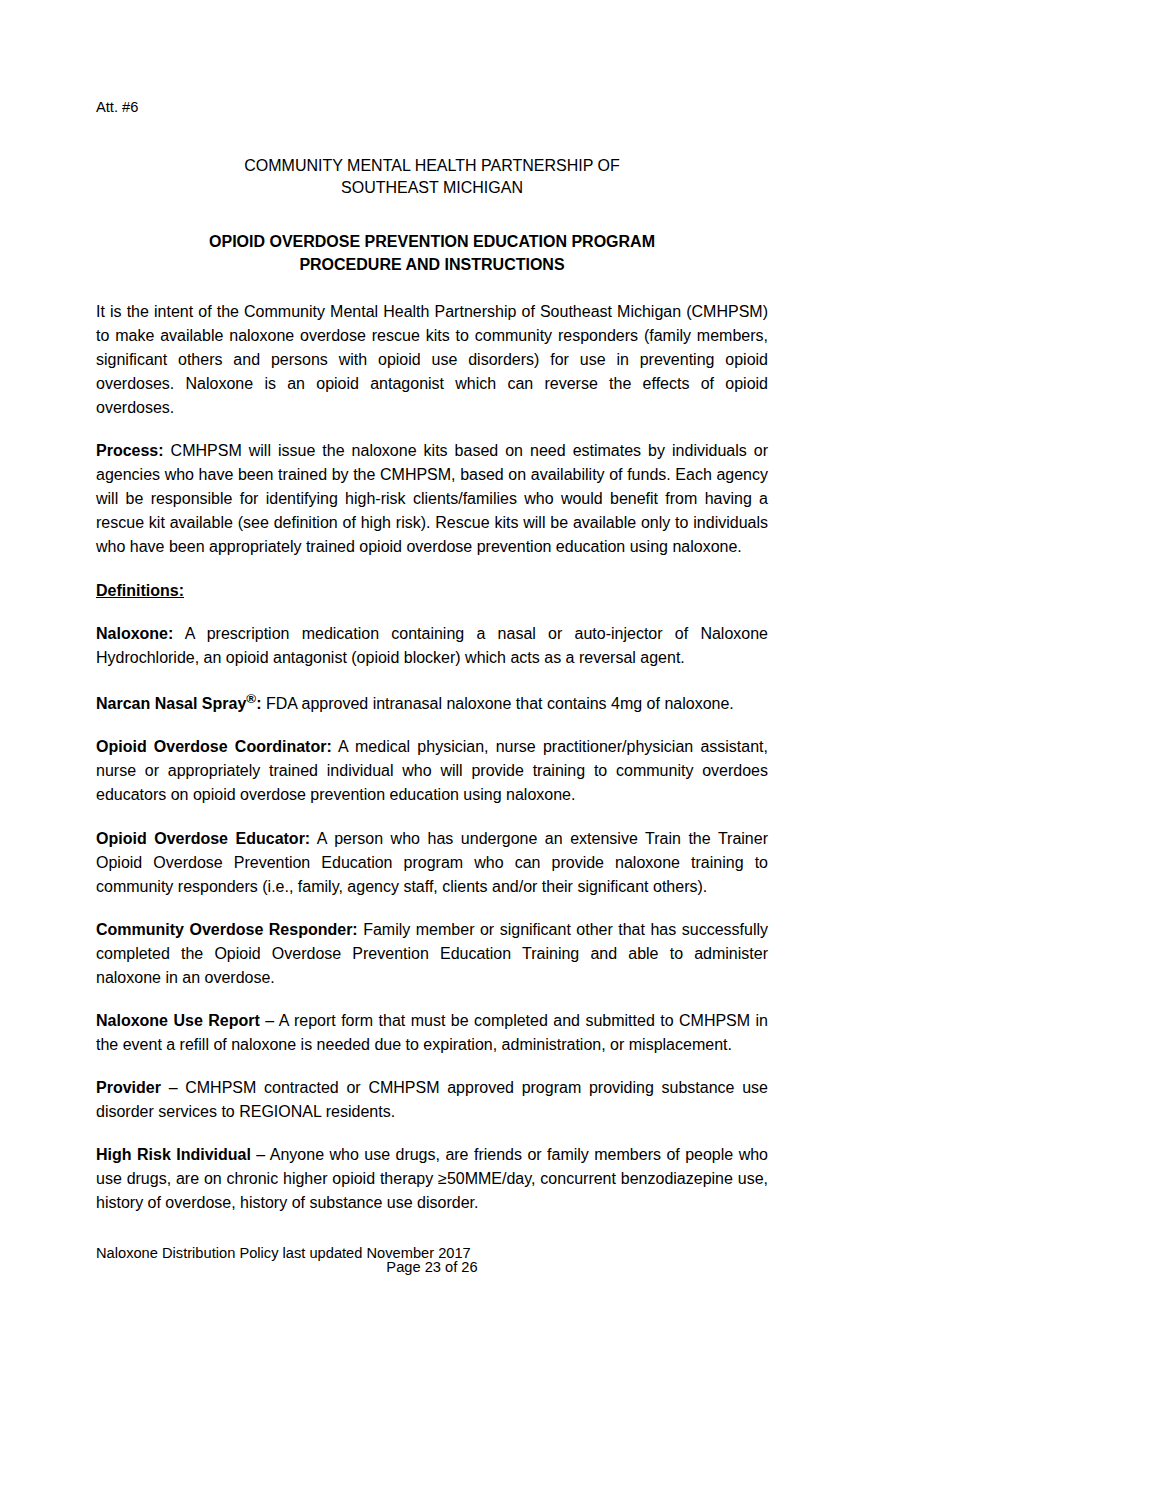Att. #6
COMMUNITY MENTAL HEALTH PARTNERSHIP OF
SOUTHEAST MICHIGAN
OPIOID OVERDOSE PREVENTION EDUCATION PROGRAM
PROCEDURE AND INSTRUCTIONS
It is the intent of the Community Mental Health Partnership of Southeast Michigan (CMHPSM) to make available naloxone overdose rescue kits to community responders (family members, significant others and persons with opioid use disorders) for use in preventing opioid overdoses. Naloxone is an opioid antagonist which can reverse the effects of opioid overdoses.
Process: CMHPSM will issue the naloxone kits based on need estimates by individuals or agencies who have been trained by the CMHPSM, based on availability of funds. Each agency will be responsible for identifying high-risk clients/families who would benefit from having a rescue kit available (see definition of high risk). Rescue kits will be available only to individuals who have been appropriately trained opioid overdose prevention education using naloxone.
Definitions:
Naloxone: A prescription medication containing a nasal or auto-injector of Naloxone Hydrochloride, an opioid antagonist (opioid blocker) which acts as a reversal agent.
Narcan Nasal Spray®: FDA approved intranasal naloxone that contains 4mg of naloxone.
Opioid Overdose Coordinator: A medical physician, nurse practitioner/physician assistant, nurse or appropriately trained individual who will provide training to community overdoes educators on opioid overdose prevention education using naloxone.
Opioid Overdose Educator: A person who has undergone an extensive Train the Trainer Opioid Overdose Prevention Education program who can provide naloxone training to community responders (i.e., family, agency staff, clients and/or their significant others).
Community Overdose Responder: Family member or significant other that has successfully completed the Opioid Overdose Prevention Education Training and able to administer naloxone in an overdose.
Naloxone Use Report – A report form that must be completed and submitted to CMHPSM in the event a refill of naloxone is needed due to expiration, administration, or misplacement.
Provider – CMHPSM contracted or CMHPSM approved program providing substance use disorder services to REGIONAL residents.
High Risk Individual – Anyone who use drugs, are friends or family members of people who use drugs, are on chronic higher opioid therapy ≥50MME/day, concurrent benzodiazepine use, history of overdose, history of substance use disorder.
Naloxone Distribution Policy last updated November 2017
Page 23 of 26